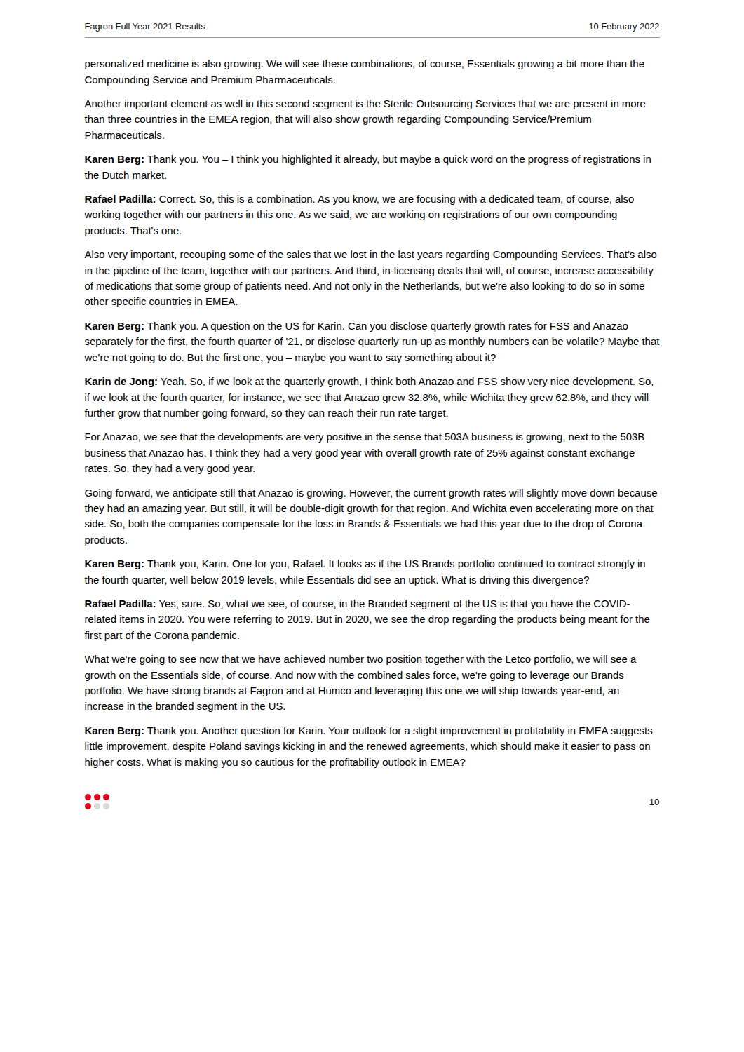Fagron Full Year 2021 Results
10 February 2022
personalized medicine is also growing. We will see these combinations, of course, Essentials growing a bit more than the Compounding Service and Premium Pharmaceuticals.
Another important element as well in this second segment is the Sterile Outsourcing Services that we are present in more than three countries in the EMEA region, that will also show growth regarding Compounding Service/Premium Pharmaceuticals.
Karen Berg: Thank you. You – I think you highlighted it already, but maybe a quick word on the progress of registrations in the Dutch market.
Rafael Padilla: Correct. So, this is a combination. As you know, we are focusing with a dedicated team, of course, also working together with our partners in this one. As we said, we are working on registrations of our own compounding products. That's one.
Also very important, recouping some of the sales that we lost in the last years regarding Compounding Services. That's also in the pipeline of the team, together with our partners. And third, in-licensing deals that will, of course, increase accessibility of medications that some group of patients need. And not only in the Netherlands, but we're also looking to do so in some other specific countries in EMEA.
Karen Berg: Thank you. A question on the US for Karin. Can you disclose quarterly growth rates for FSS and Anazao separately for the first, the fourth quarter of '21, or disclose quarterly run-up as monthly numbers can be volatile? Maybe that we're not going to do. But the first one, you – maybe you want to say something about it?
Karin de Jong: Yeah. So, if we look at the quarterly growth, I think both Anazao and FSS show very nice development. So, if we look at the fourth quarter, for instance, we see that Anazao grew 32.8%, while Wichita they grew 62.8%, and they will further grow that number going forward, so they can reach their run rate target.
For Anazao, we see that the developments are very positive in the sense that 503A business is growing, next to the 503B business that Anazao has. I think they had a very good year with overall growth rate of 25% against constant exchange rates. So, they had a very good year.
Going forward, we anticipate still that Anazao is growing. However, the current growth rates will slightly move down because they had an amazing year. But still, it will be double-digit growth for that region. And Wichita even accelerating more on that side. So, both the companies compensate for the loss in Brands & Essentials we had this year due to the drop of Corona products.
Karen Berg: Thank you, Karin. One for you, Rafael. It looks as if the US Brands portfolio continued to contract strongly in the fourth quarter, well below 2019 levels, while Essentials did see an uptick. What is driving this divergence?
Rafael Padilla: Yes, sure. So, what we see, of course, in the Branded segment of the US is that you have the COVID-related items in 2020. You were referring to 2019. But in 2020, we see the drop regarding the products being meant for the first part of the Corona pandemic.
What we're going to see now that we have achieved number two position together with the Letco portfolio, we will see a growth on the Essentials side, of course. And now with the combined sales force, we're going to leverage our Brands portfolio. We have strong brands at Fagron and at Humco and leveraging this one we will ship towards year-end, an increase in the branded segment in the US.
Karen Berg: Thank you. Another question for Karin. Your outlook for a slight improvement in profitability in EMEA suggests little improvement, despite Poland savings kicking in and the renewed agreements, which should make it easier to pass on higher costs. What is making you so cautious for the profitability outlook in EMEA?
10